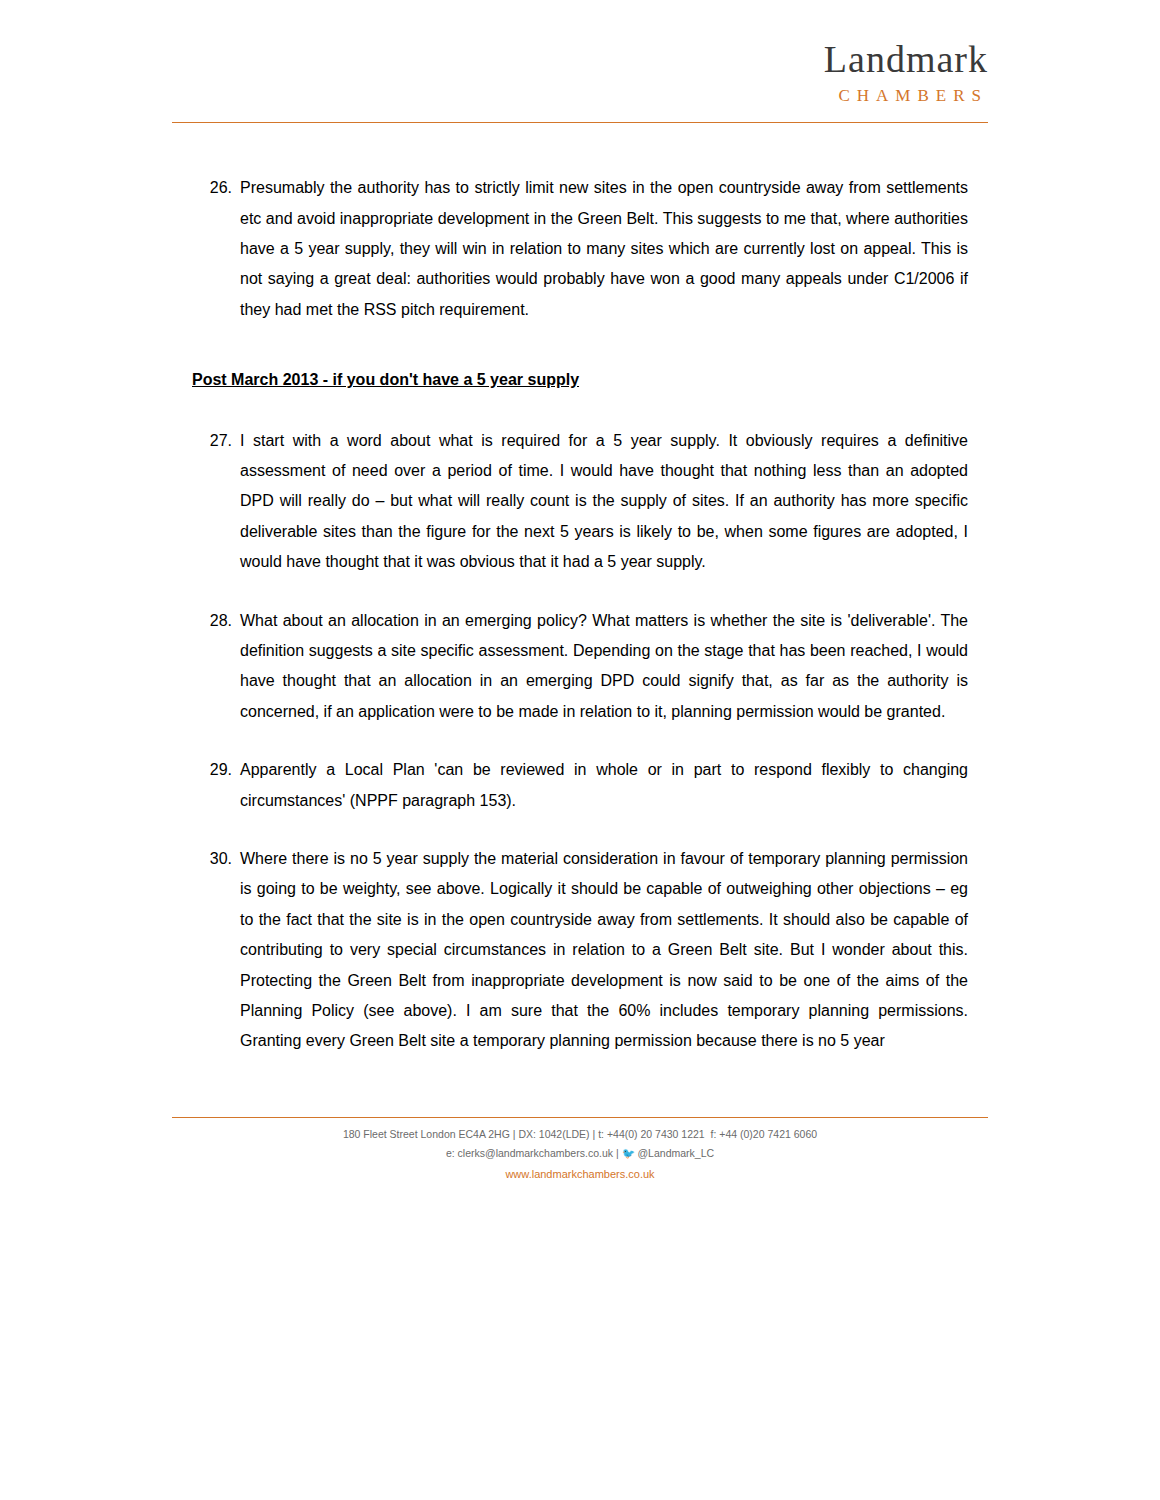Landmark
CHAMBERS
Presumably the authority has to strictly limit new sites in the open countryside away from settlements etc and avoid inappropriate development in the Green Belt. This suggests to me that, where authorities have a 5 year supply, they will win in relation to many sites which are currently lost on appeal. This is not saying a great deal: authorities would probably have won a good many appeals under C1/2006 if they had met the RSS pitch requirement.
Post March 2013 - if you don't have a 5 year supply
I start with a word about what is required for a 5 year supply. It obviously requires a definitive assessment of need over a period of time. I would have thought that nothing less than an adopted DPD will really do – but what will really count is the supply of sites. If an authority has more specific deliverable sites than the figure for the next 5 years is likely to be, when some figures are adopted, I would have thought that it was obvious that it had a 5 year supply.
What about an allocation in an emerging policy? What matters is whether the site is 'deliverable'. The definition suggests a site specific assessment. Depending on the stage that has been reached, I would have thought that an allocation in an emerging DPD could signify that, as far as the authority is concerned, if an application were to be made in relation to it, planning permission would be granted.
Apparently a Local Plan 'can be reviewed in whole or in part to respond flexibly to changing circumstances' (NPPF paragraph 153).
Where there is no 5 year supply the material consideration in favour of temporary planning permission is going to be weighty, see above. Logically it should be capable of outweighing other objections – eg to the fact that the site is in the open countryside away from settlements. It should also be capable of contributing to very special circumstances in relation to a Green Belt site. But I wonder about this. Protecting the Green Belt from inappropriate development is now said to be one of the aims of the Planning Policy (see above). I am sure that the 60% includes temporary planning permissions. Granting every Green Belt site a temporary planning permission because there is no 5 year
180 Fleet Street London EC4A 2HG | DX: 1042(LDE) | t: +44(0) 20 7430 1221 f: +44 (0)20 7421 6060
e: clerks@landmarkchambers.co.uk | 🐦 @Landmark_LC
www.landmarkchambers.co.uk